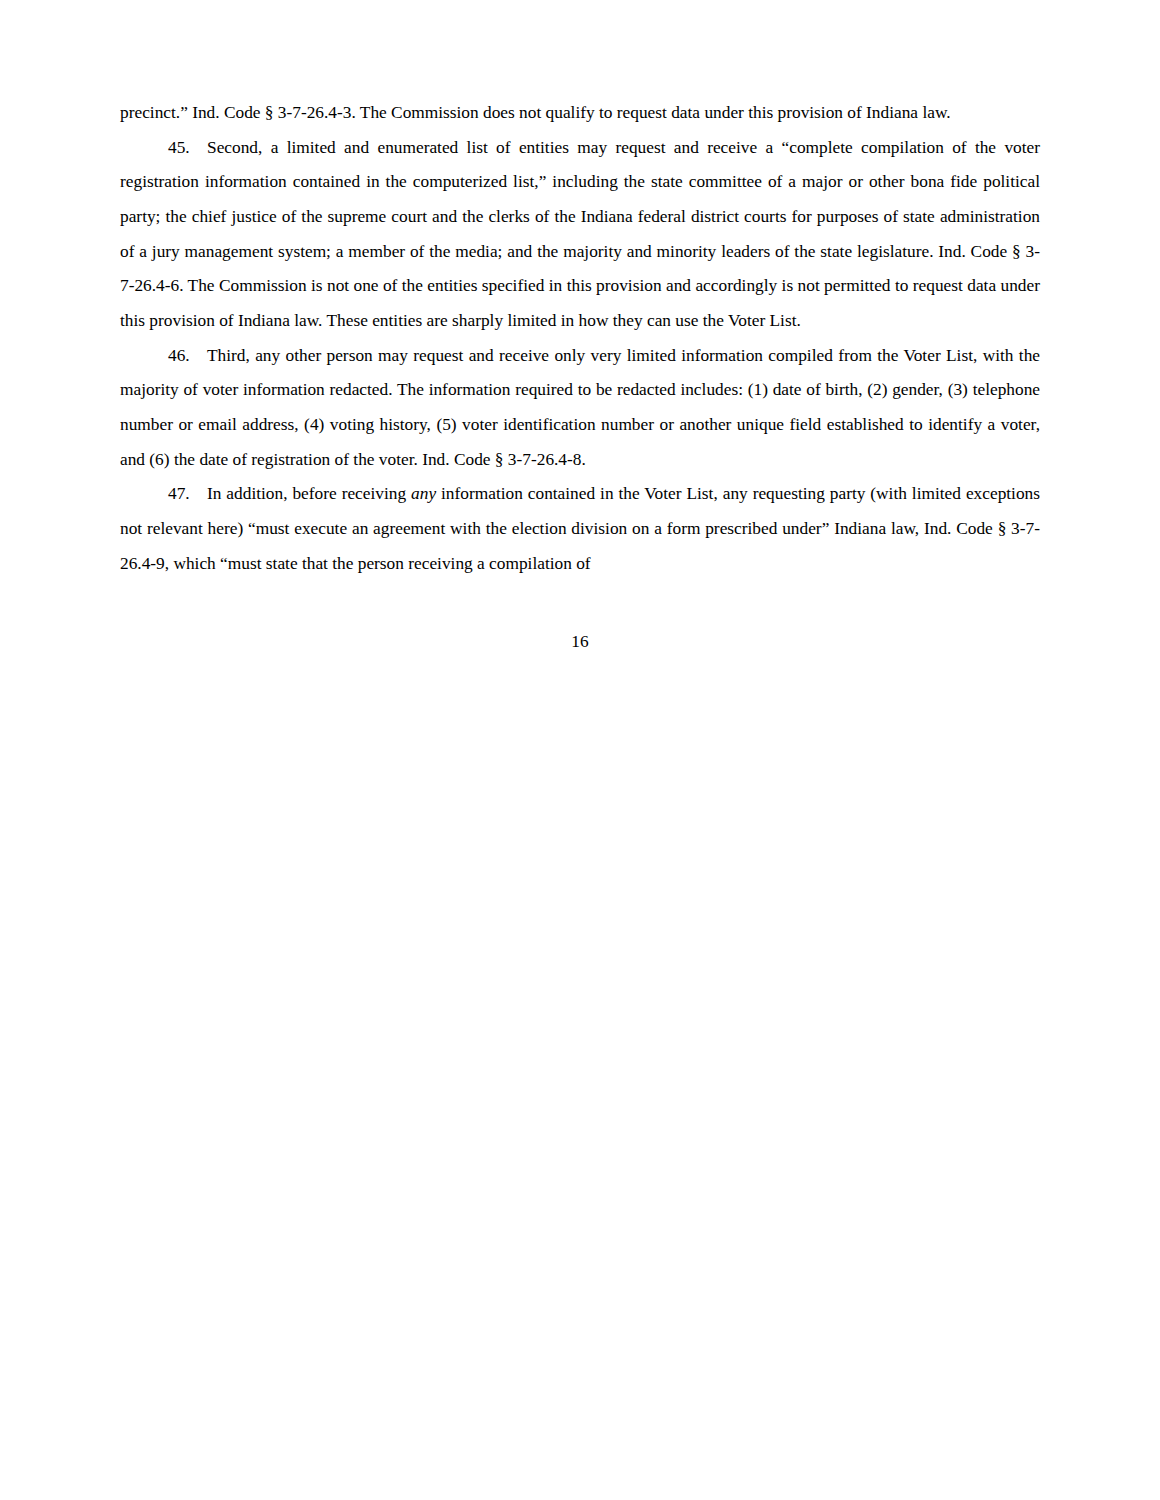precinct.” Ind. Code § 3-7-26.4-3. The Commission does not qualify to request data under this provision of Indiana law.
45. Second, a limited and enumerated list of entities may request and receive a “complete compilation of the voter registration information contained in the computerized list,” including the state committee of a major or other bona fide political party; the chief justice of the supreme court and the clerks of the Indiana federal district courts for purposes of state administration of a jury management system; a member of the media; and the majority and minority leaders of the state legislature. Ind. Code § 3-7-26.4-6. The Commission is not one of the entities specified in this provision and accordingly is not permitted to request data under this provision of Indiana law. These entities are sharply limited in how they can use the Voter List.
46. Third, any other person may request and receive only very limited information compiled from the Voter List, with the majority of voter information redacted. The information required to be redacted includes: (1) date of birth, (2) gender, (3) telephone number or email address, (4) voting history, (5) voter identification number or another unique field established to identify a voter, and (6) the date of registration of the voter. Ind. Code § 3-7-26.4-8.
47. In addition, before receiving any information contained in the Voter List, any requesting party (with limited exceptions not relevant here) “must execute an agreement with the election division on a form prescribed under” Indiana law, Ind. Code § 3-7-26.4-9, which “must state that the person receiving a compilation of
16